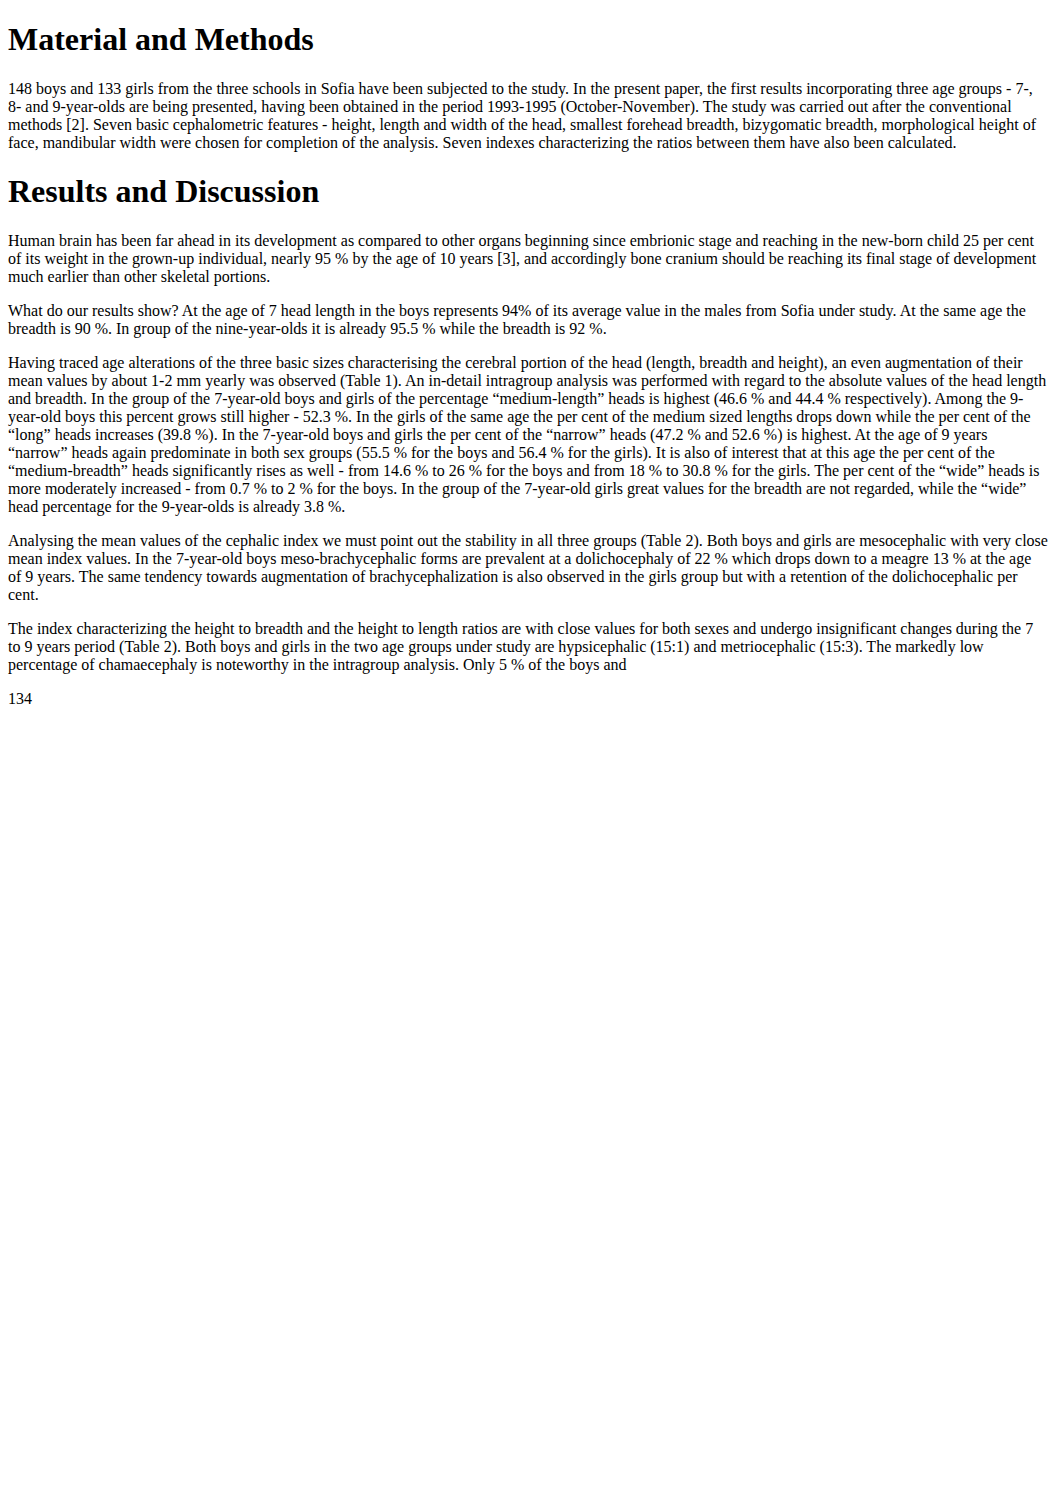Material and Methods
148 boys and 133 girls from the three schools in Sofia have been subjected to the study. In the present paper, the first results incorporating three age groups - 7-, 8- and 9-year-olds are being presented, having been obtained in the period 1993-1995 (October-November). The study was carried out after the conventional methods [2]. Seven basic cephalometric features - height, length and width of the head, smallest forehead breadth, bizygomatic breadth, morphological height of face, mandibular width were chosen for completion of the analysis. Seven indexes characterizing the ratios between them have also been calculated.
Results and Discussion
Human brain has been far ahead in its development as compared to other organs beginning since embrionic stage and reaching in the new-born child 25 per cent of its weight in the grown-up individual, nearly 95 % by the age of 10 years [3], and accordingly bone cranium should be reaching its final stage of development much earlier than other skeletal portions.
What do our results show? At the age of 7 head length in the boys represents 94% of its average value in the males from Sofia under study. At the same age the breadth is 90 %. In group of the nine-year-olds it is already 95.5 % while the breadth is 92 %.
Having traced age alterations of the three basic sizes characterising the cerebral portion of the head (length, breadth and height), an even augmentation of their mean values by about 1-2 mm yearly was observed (Table 1). An in-detail intragroup analysis was performed with regard to the absolute values of the head length and breadth. In the group of the 7-year-old boys and girls of the percentage “medium-length” heads is highest (46.6 % and 44.4 % respectively). Among the 9-year-old boys this percent grows still higher - 52.3 %. In the girls of the same age the per cent of the medium sized lengths drops down while the per cent of the “long” heads increases (39.8 %). In the 7-year-old boys and girls the per cent of the “narrow” heads (47.2 % and 52.6 %) is highest. At the age of 9 years “narrow” heads again predominate in both sex groups (55.5 % for the boys and 56.4 % for the girls). It is also of interest that at this age the per cent of the “medium-breadth” heads significantly rises as well - from 14.6 % to 26 % for the boys and from 18 % to 30.8 % for the girls. The per cent of the “wide” heads is more moderately increased - from 0.7 % to 2 % for the boys. In the group of the 7-year-old girls great values for the breadth are not regarded, while the “wide” head percentage for the 9-year-olds is already 3.8 %.
Analysing the mean values of the cephalic index we must point out the stability in all three groups (Table 2). Both boys and girls are mesocephalic with very close mean index values. In the 7-year-old boys meso-brachycephalic forms are prevalent at a dolichocephaly of 22 % which drops down to a meagre 13 % at the age of 9 years. The same tendency towards augmentation of brachycephalization is also observed in the girls group but with a retention of the dolichocephalic per cent.
The index characterizing the height to breadth and the height to length ratios are with close values for both sexes and undergo insignificant changes during the 7 to 9 years period (Table 2). Both boys and girls in the two age groups under study are hypsicephalic (15:1) and metriocephalic (15:3). The markedly low percentage of chamaecephaly is noteworthy in the intragroup analysis. Only 5 % of the boys and
134